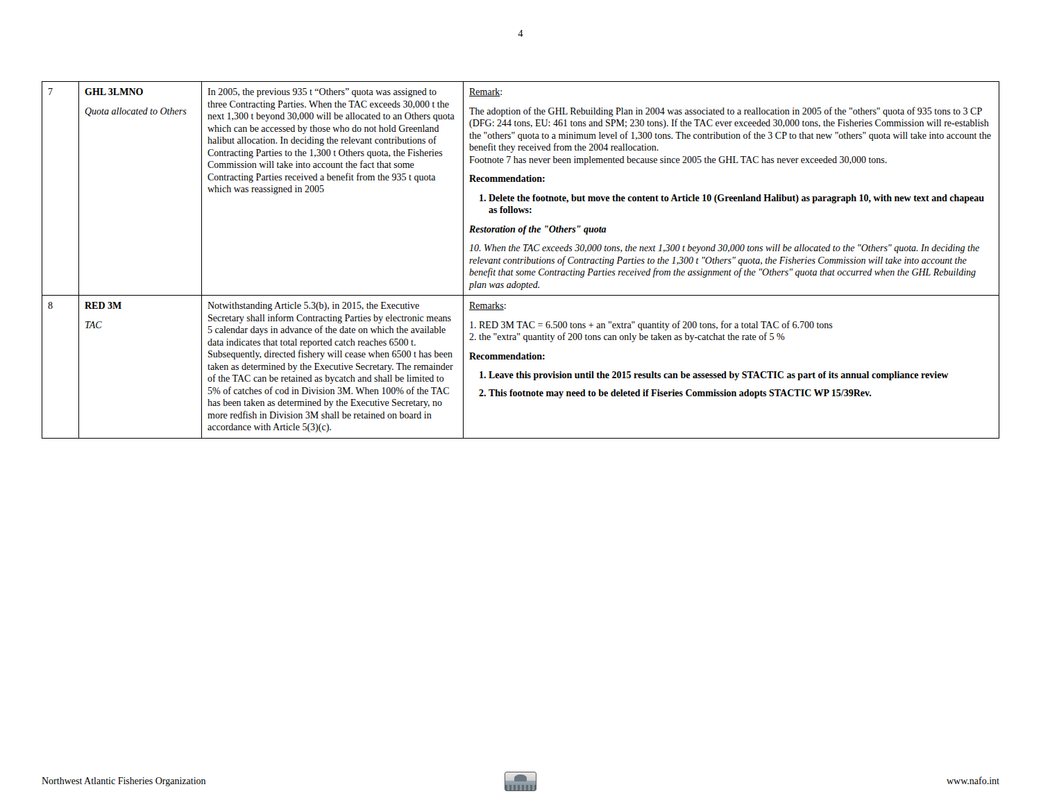4
| 7 | GHL 3LMNO Quota allocated to Others | In 2005, the previous 935 t “Others” quota was assigned to three Contracting Parties. When the TAC exceeds 30,000 t the next 1,300 t beyond 30,000 will be allocated to an Others quota which can be accessed by those who do not hold Greenland halibut allocation. In deciding the relevant contributions of Contracting Parties to the 1,300 t Others quota, the Fisheries Commission will take into account the fact that some Contracting Parties received a benefit from the 935 t quota which was reassigned in 2005 | Remark : The adoption of the GHL Rebuilding Plan in 2004 was associated to a reallocation in 2005 of the "others" quota of 935 tons to 3 CP (DFG: 244 tons, EU: 461 tons and SPM; 230 tons). If the TAC ever exceeded 30,000 tons, the Fisheries Commission will re-establish the "others" quota to a minimum level of 1,300 tons. The contribution of the 3 CP to that new "others" quota will take into account the benefit they received from the 2004 reallocation. Footnote 7 has never been implemented because since 2005 the GHL TAC has never exceeded 30,000 tons. Recommendation: Delete the footnote, but move the content to Article 10 (Greenland Halibut) as paragraph 10, with new text and chapeau as follows: Restoration of the "Others" quota 10. When the TAC exceeds 30,000 tons, the next 1,300 t beyond 30,000 tons will be allocated to the "Others" quota. In deciding the relevant contributions of Contracting Parties to the 1,300 t "Others" quota, the Fisheries Commission will take into account the benefit that some Contracting Parties received from the assignment of the "Others" quota that occurred when the GHL Rebuilding plan was adopted. |
| 8 | RED 3M TAC | Notwithstanding Article 5.3(b), in 2015, the Executive Secretary shall inform Contracting Parties by electronic means 5 calendar days in advance of the date on which the available data indicates that total reported catch reaches 6500 t. Subsequently, directed fishery will cease when 6500 t has been taken as determined by the Executive Secretary. The remainder of the TAC can be retained as bycatch and shall be limited to 5% of catches of cod in Division 3M. When 100% of the TAC has been taken as determined by the Executive Secretary, no more redfish in Division 3M shall be retained on board in accordance with Article 5(3)(c). | Remarks : 1. RED 3M TAC = 6.500 tons + an "extra" quantity of 200 tons, for a total TAC of 6.700 tons 2. the "extra" quantity of 200 tons can only be taken as by-catchat the rate of 5 % Recommendation: Leave this provision until the 2015 results can be assessed by STACTIC as part of its annual compliance review This footnote may need to be deleted if Fiseries Commission adopts STACTIC WP 15/39Rev. |
Northwest Atlantic Fisheries Organization
www.nafo.int